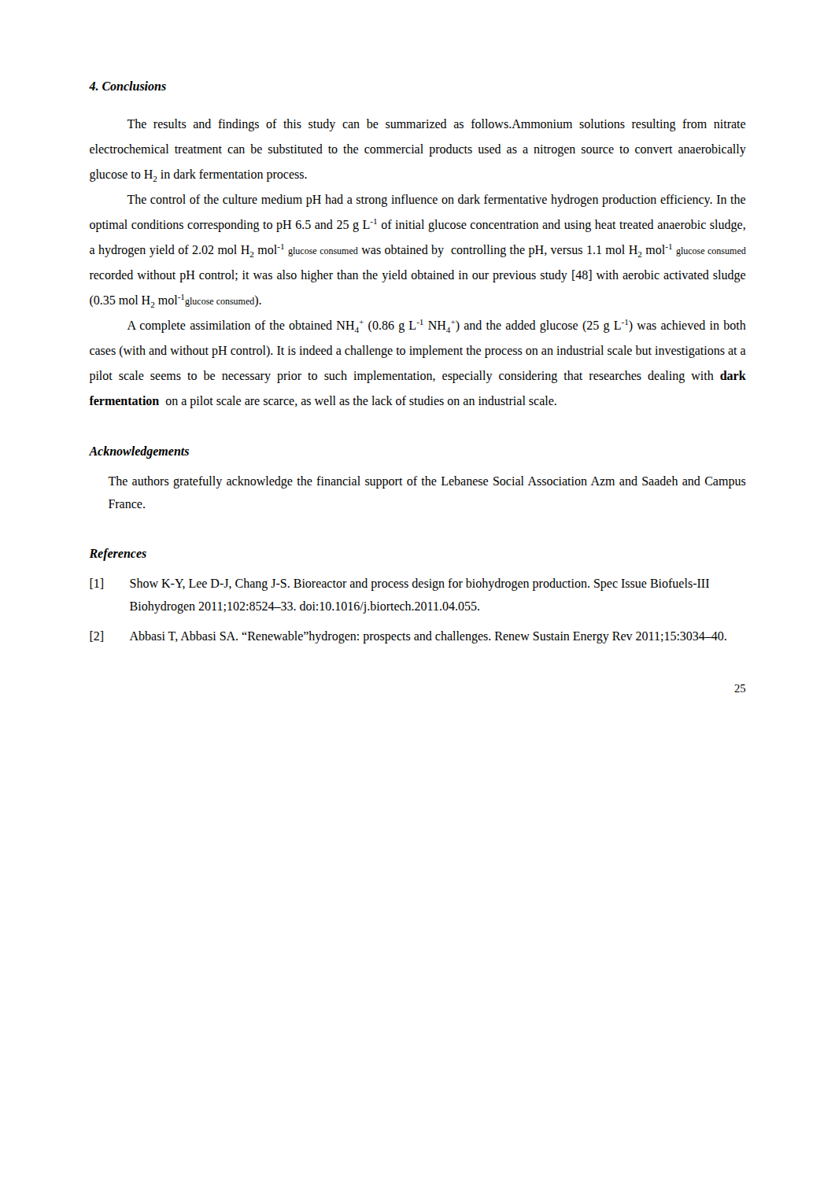4. Conclusions
The results and findings of this study can be summarized as follows.Ammonium solutions resulting from nitrate electrochemical treatment can be substituted to the commercial products used as a nitrogen source to convert anaerobically glucose to H2 in dark fermentation process.
The control of the culture medium pH had a strong influence on dark fermentative hydrogen production efficiency. In the optimal conditions corresponding to pH 6.5 and 25 g L-1 of initial glucose concentration and using heat treated anaerobic sludge, a hydrogen yield of 2.02 mol H2 mol-1 glucose consumed was obtained by controlling the pH, versus 1.1 mol H2 mol-1 glucose consumed recorded without pH control; it was also higher than the yield obtained in our previous study [48] with aerobic activated sludge (0.35 mol H2 mol-1glucose consumed).
A complete assimilation of the obtained NH4+ (0.86 g L-1 NH4+) and the added glucose (25 g L-1) was achieved in both cases (with and without pH control). It is indeed a challenge to implement the process on an industrial scale but investigations at a pilot scale seems to be necessary prior to such implementation, especially considering that researches dealing with dark fermentation on a pilot scale are scarce, as well as the lack of studies on an industrial scale.
Acknowledgements
The authors gratefully acknowledge the financial support of the Lebanese Social Association Azm and Saadeh and Campus France.
References
[1] Show K-Y, Lee D-J, Chang J-S. Bioreactor and process design for biohydrogen production. Spec Issue Biofuels-III Biohydrogen 2011;102:8524–33. doi:10.1016/j.biortech.2011.04.055.
[2] Abbasi T, Abbasi SA. “Renewable”hydrogen: prospects and challenges. Renew Sustain Energy Rev 2011;15:3034–40.
25